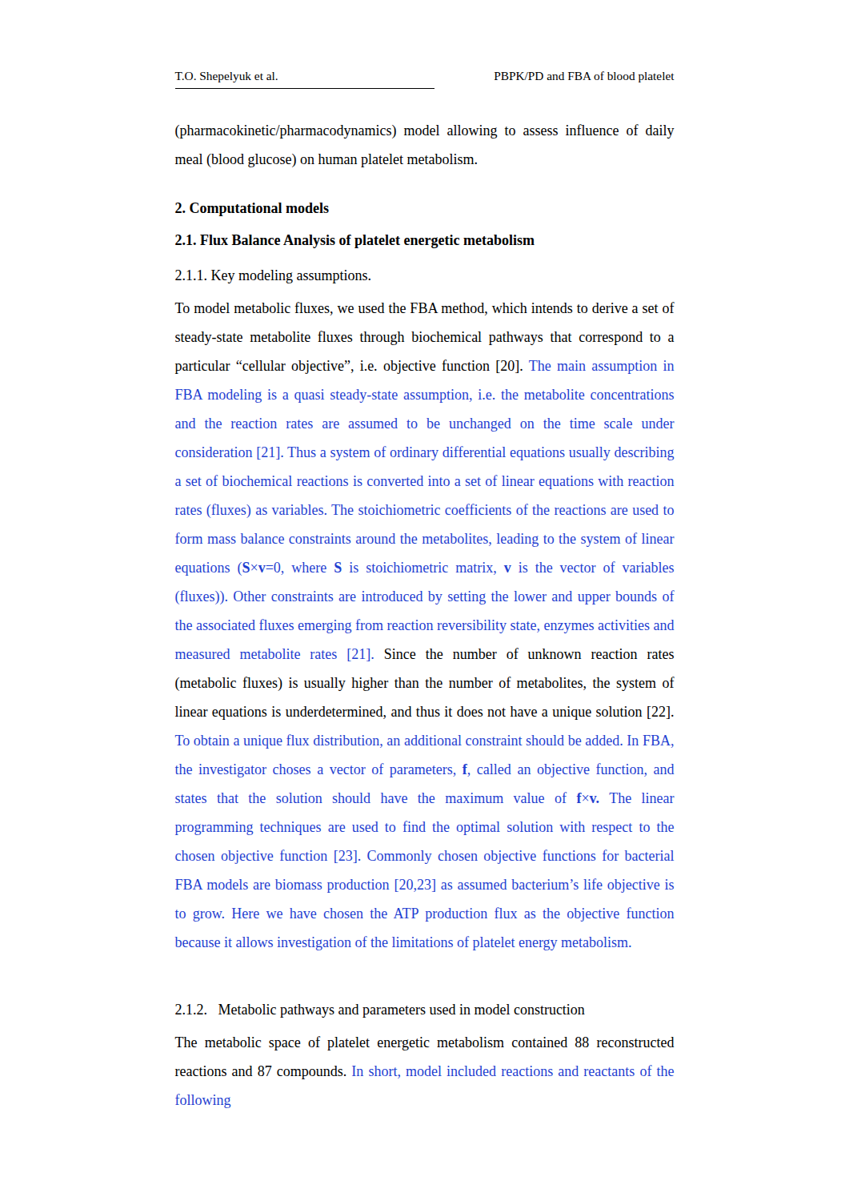T.O. Shepelyuk et al.
PBPK/PD and FBA of blood platelet
(pharmacokinetic/pharmacodynamics) model allowing to assess influence of daily meal (blood glucose) on human platelet metabolism.
2. Computational models
2.1. Flux Balance Analysis of platelet energetic metabolism
2.1.1. Key modeling assumptions.
To model metabolic fluxes, we used the FBA method, which intends to derive a set of steady-state metabolite fluxes through biochemical pathways that correspond to a particular “cellular objective”, i.e. objective function [20]. The main assumption in FBA modeling is a quasi steady-state assumption, i.e. the metabolite concentrations and the reaction rates are assumed to be unchanged on the time scale under consideration [21]. Thus a system of ordinary differential equations usually describing a set of biochemical reactions is converted into a set of linear equations with reaction rates (fluxes) as variables. The stoichiometric coefficients of the reactions are used to form mass balance constraints around the metabolites, leading to the system of linear equations (S×v=0, where S is stoichiometric matrix, v is the vector of variables (fluxes)). Other constraints are introduced by setting the lower and upper bounds of the associated fluxes emerging from reaction reversibility state, enzymes activities and measured metabolite rates [21]. Since the number of unknown reaction rates (metabolic fluxes) is usually higher than the number of metabolites, the system of linear equations is underdetermined, and thus it does not have a unique solution [22]. To obtain a unique flux distribution, an additional constraint should be added. In FBA, the investigator choses a vector of parameters, f, called an objective function, and states that the solution should have the maximum value of f×v. The linear programming techniques are used to find the optimal solution with respect to the chosen objective function [23]. Commonly chosen objective functions for bacterial FBA models are biomass production [20,23] as assumed bacterium’s life objective is to grow. Here we have chosen the ATP production flux as the objective function because it allows investigation of the limitations of platelet energy metabolism.
2.1.2. Metabolic pathways and parameters used in model construction
The metabolic space of platelet energetic metabolism contained 88 reconstructed reactions and 87 compounds. In short, model included reactions and reactants of the following